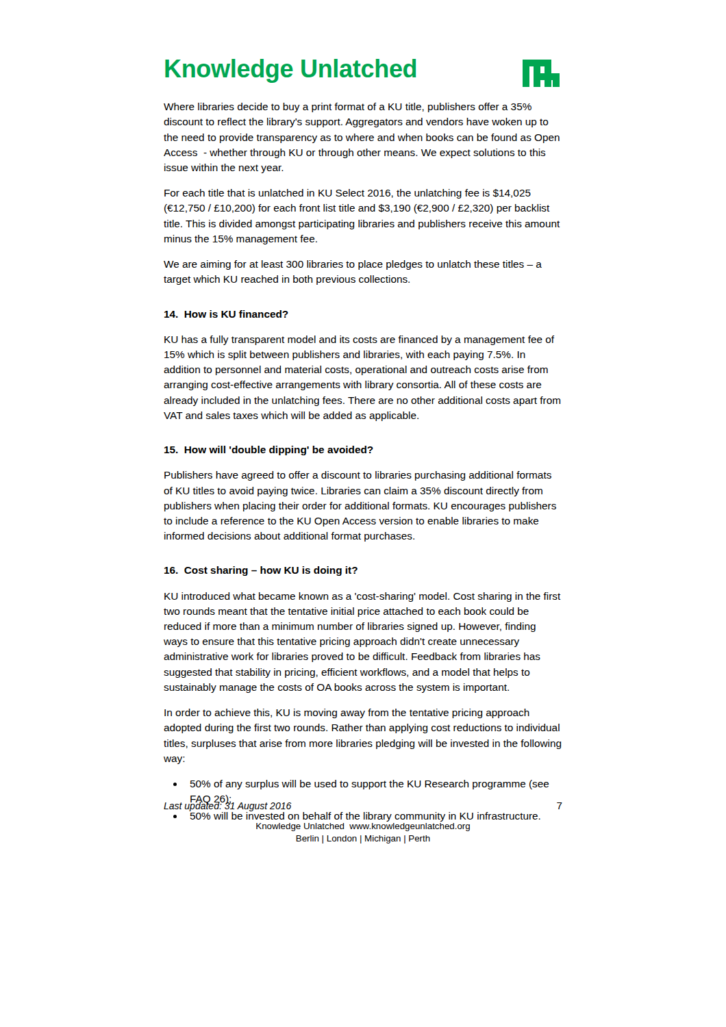Knowledge Unlatched
Where libraries decide to buy a print format of a KU title, publishers offer a 35% discount to reflect the library's support. Aggregators and vendors have woken up to the need to provide transparency as to where and when books can be found as Open Access - whether through KU or through other means. We expect solutions to this issue within the next year.
For each title that is unlatched in KU Select 2016, the unlatching fee is $14,025 (€12,750 / £10,200) for each front list title and $3,190 (€2,900 / £2,320) per backlist title. This is divided amongst participating libraries and publishers receive this amount minus the 15% management fee.
We are aiming for at least 300 libraries to place pledges to unlatch these titles – a target which KU reached in both previous collections.
14. How is KU financed?
KU has a fully transparent model and its costs are financed by a management fee of 15% which is split between publishers and libraries, with each paying 7.5%. In addition to personnel and material costs, operational and outreach costs arise from arranging cost-effective arrangements with library consortia. All of these costs are already included in the unlatching fees. There are no other additional costs apart from VAT and sales taxes which will be added as applicable.
15. How will 'double dipping' be avoided?
Publishers have agreed to offer a discount to libraries purchasing additional formats of KU titles to avoid paying twice. Libraries can claim a 35% discount directly from publishers when placing their order for additional formats. KU encourages publishers to include a reference to the KU Open Access version to enable libraries to make informed decisions about additional format purchases.
16. Cost sharing – how KU is doing it?
KU introduced what became known as a 'cost-sharing' model. Cost sharing in the first two rounds meant that the tentative initial price attached to each book could be reduced if more than a minimum number of libraries signed up. However, finding ways to ensure that this tentative pricing approach didn't create unnecessary administrative work for libraries proved to be difficult. Feedback from libraries has suggested that stability in pricing, efficient workflows, and a model that helps to sustainably manage the costs of OA books across the system is important.
In order to achieve this, KU is moving away from the tentative pricing approach adopted during the first two rounds. Rather than applying cost reductions to individual titles, surpluses that arise from more libraries pledging will be invested in the following way:
50% of any surplus will be used to support the KU Research programme (see FAQ 26);
50% will be invested on behalf of the library community in KU infrastructure.
Last updated: 31 August 2016 7
Knowledge Unlatched www.knowledgeunlatched.org
Berlin | London | Michigan | Perth